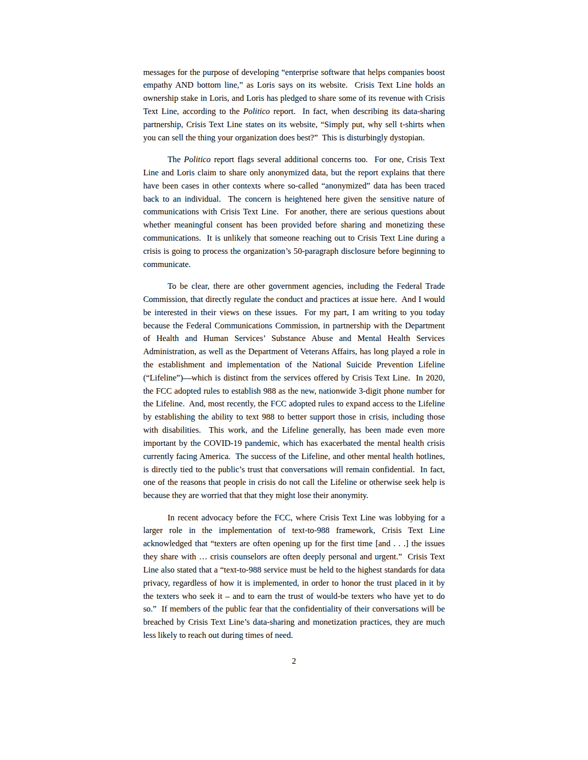messages for the purpose of developing “enterprise software that helps companies boost empathy AND bottom line,” as Loris says on its website. Crisis Text Line holds an ownership stake in Loris, and Loris has pledged to share some of its revenue with Crisis Text Line, according to the Politico report. In fact, when describing its data-sharing partnership, Crisis Text Line states on its website, “Simply put, why sell t-shirts when you can sell the thing your organization does best?” This is disturbingly dystopian.
The Politico report flags several additional concerns too. For one, Crisis Text Line and Loris claim to share only anonymized data, but the report explains that there have been cases in other contexts where so-called “anonymized” data has been traced back to an individual. The concern is heightened here given the sensitive nature of communications with Crisis Text Line. For another, there are serious questions about whether meaningful consent has been provided before sharing and monetizing these communications. It is unlikely that someone reaching out to Crisis Text Line during a crisis is going to process the organization’s 50-paragraph disclosure before beginning to communicate.
To be clear, there are other government agencies, including the Federal Trade Commission, that directly regulate the conduct and practices at issue here. And I would be interested in their views on these issues. For my part, I am writing to you today because the Federal Communications Commission, in partnership with the Department of Health and Human Services’ Substance Abuse and Mental Health Services Administration, as well as the Department of Veterans Affairs, has long played a role in the establishment and implementation of the National Suicide Prevention Lifeline (“Lifeline”)—which is distinct from the services offered by Crisis Text Line. In 2020, the FCC adopted rules to establish 988 as the new, nationwide 3-digit phone number for the Lifeline. And, most recently, the FCC adopted rules to expand access to the Lifeline by establishing the ability to text 988 to better support those in crisis, including those with disabilities. This work, and the Lifeline generally, has been made even more important by the COVID-19 pandemic, which has exacerbated the mental health crisis currently facing America. The success of the Lifeline, and other mental health hotlines, is directly tied to the public’s trust that conversations will remain confidential. In fact, one of the reasons that people in crisis do not call the Lifeline or otherwise seek help is because they are worried that that they might lose their anonymity.
In recent advocacy before the FCC, where Crisis Text Line was lobbying for a larger role in the implementation of text-to-988 framework, Crisis Text Line acknowledged that “texters are often opening up for the first time [and . . .] the issues they share with … crisis counselors are often deeply personal and urgent.” Crisis Text Line also stated that a “text-to-988 service must be held to the highest standards for data privacy, regardless of how it is implemented, in order to honor the trust placed in it by the texters who seek it – and to earn the trust of would-be texters who have yet to do so.” If members of the public fear that the confidentiality of their conversations will be breached by Crisis Text Line’s data-sharing and monetization practices, they are much less likely to reach out during times of need.
2